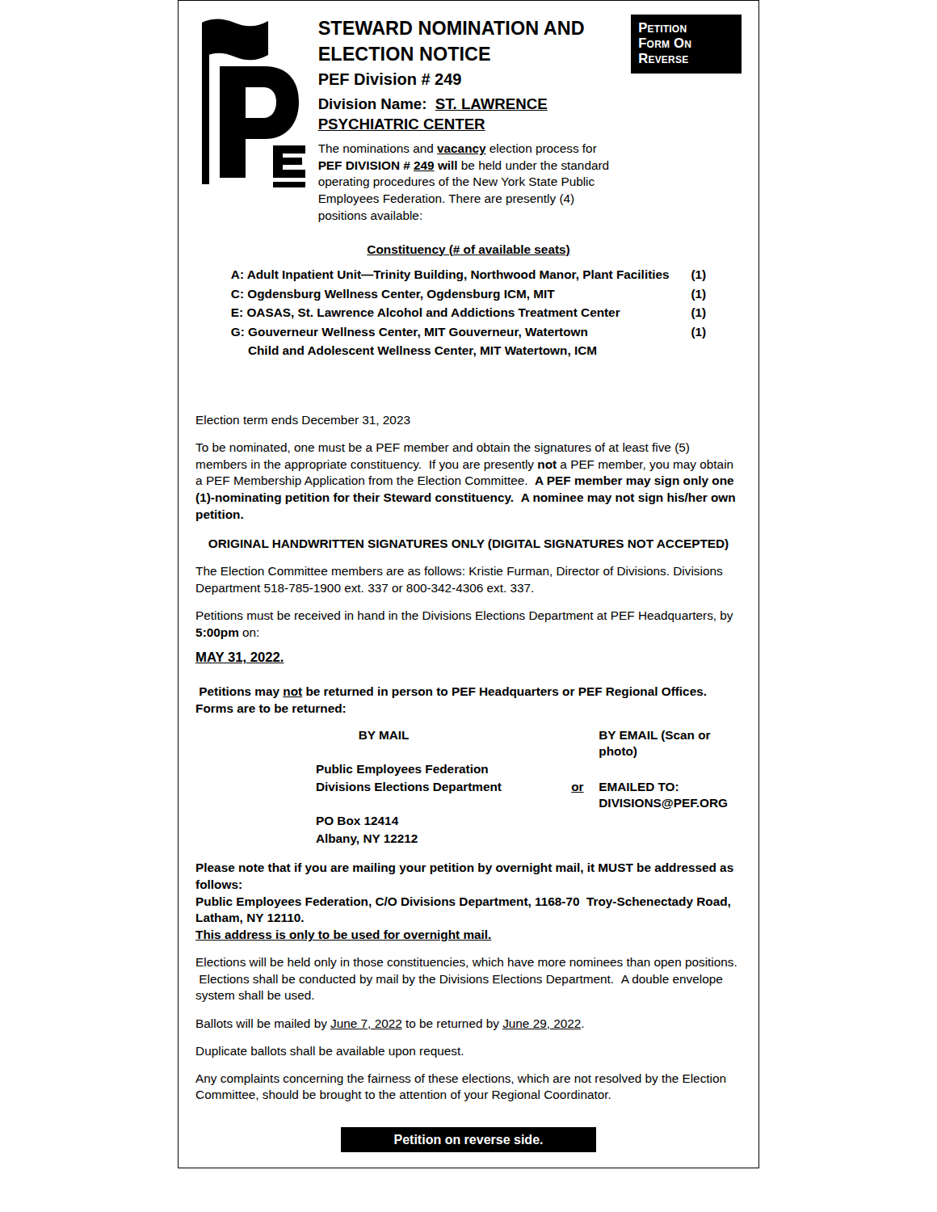STEWARD NOMINATION AND ELECTION NOTICE
PEF Division # 249
Division Name: ST. LAWRENCE PSYCHIATRIC CENTER
The nominations and vacancy election process for PEF DIVISION # 249 will be held under the standard operating procedures of the New York State Public Employees Federation. There are presently (4) positions available:
Petition
Form On
Reverse
Constituency (# of available seats)
| A: Adult Inpatient Unit—Trinity Building, Northwood Manor, Plant Facilities | (1) |
| C: Ogdensburg Wellness Center, Ogdensburg ICM, MIT | (1) |
| E: OASAS, St. Lawrence Alcohol and Addictions Treatment Center | (1) |
| G: Gouverneur Wellness Center, MIT Gouverneur, Watertown | (1) |
| Child and Adolescent Wellness Center, MIT Watertown, ICM | |
Election term ends December 31, 2023
To be nominated, one must be a PEF member and obtain the signatures of at least five (5) members in the appropriate constituency. If you are presently not a PEF member, you may obtain a PEF Membership Application from the Election Committee. A PEF member may sign only one (1)-nominating petition for their Steward constituency. A nominee may not sign his/her own petition.
ORIGINAL HANDWRITTEN SIGNATURES ONLY (DIGITAL SIGNATURES NOT ACCEPTED)
The Election Committee members are as follows: Kristie Furman, Director of Divisions. Divisions Department 518-785-1900 ext. 337 or 800-342-4306 ext. 337.
Petitions must be received in hand in the Divisions Elections Department at PEF Headquarters, by 5:00pm on:
MAY 31, 2022.
Petitions may not be returned in person to PEF Headquarters or PEF Regional Offices. Forms are to be returned:
| BY MAIL | | BY EMAIL (Scan or photo) |
| Public Employees Federation | | |
| Divisions Elections Department | or | EMAILED TO: DIVISIONS@PEF.ORG |
| PO Box 12414 | | |
| Albany, NY 12212 | | |
Please note that if you are mailing your petition by overnight mail, it MUST be addressed as follows:
Public Employees Federation, C/O Divisions Department, 1168-70 Troy-Schenectady Road, Latham, NY 12110.
This address is only to be used for overnight mail.
Elections will be held only in those constituencies, which have more nominees than open positions. Elections shall be conducted by mail by the Divisions Elections Department. A double envelope system shall be used.
Ballots will be mailed by June 7, 2022 to be returned by June 29, 2022.
Duplicate ballots shall be available upon request.
Any complaints concerning the fairness of these elections, which are not resolved by the Election Committee, should be brought to the attention of your Regional Coordinator.
Petition on reverse side.